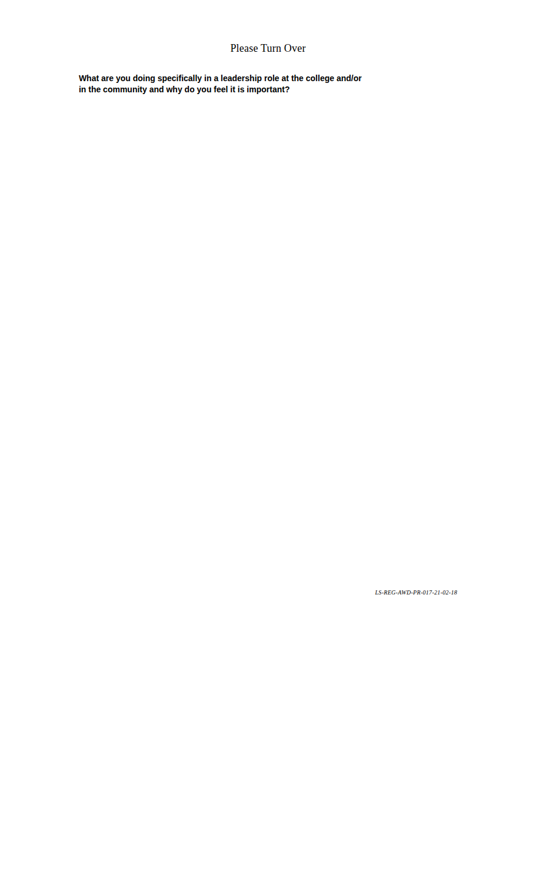Please Turn Over
What are you doing specifically in a leadership role at the college and/or in the community and why do you feel it is important?
LS-REG-AWD-PR-017-21-02-18